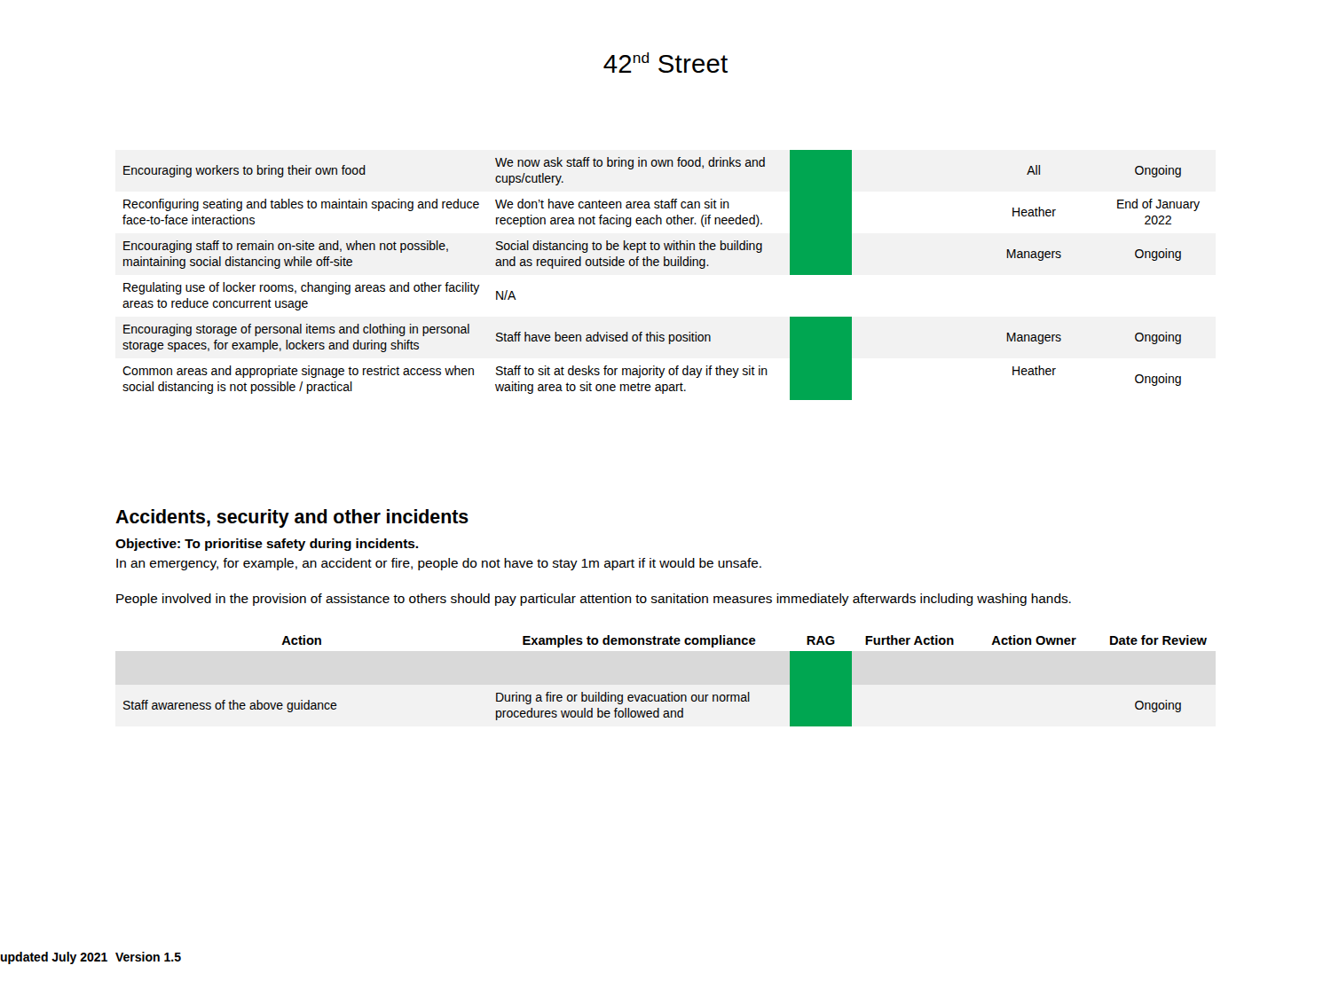42nd Street
| Encouraging workers to bring their own food | We now ask staff to bring in own food, drinks and cups/cutlery. | | | All | Ongoing |
| Reconfiguring seating and tables to maintain spacing and reduce face-to-face interactions | We don’t have canteen area staff can sit in reception area not facing each other. (if needed). | | Heather | End of January 2022 |
| Encouraging staff to remain on-site and, when not possible, maintaining social distancing while off-site | Social distancing to be kept to within the building and as required outside of the building. | | Managers | Ongoing |
| Regulating use of locker rooms, changing areas and other facility areas to reduce concurrent usage | N/A | | | | |
| Encouraging storage of personal items and clothing in personal storage spaces, for example, lockers and during shifts | Staff have been advised of this position | | | Managers | Ongoing |
| Common areas and appropriate signage to restrict access when social distancing is not possible / practical | Staff to sit at desks for majority of day if they sit in waiting area to sit one metre apart. | | Heather | Ongoing |
Accidents, security and other incidents
Objective: To prioritise safety during incidents.
In an emergency, for example, an accident or fire, people do not have to stay 1m apart if it would be unsafe.
People involved in the provision of assistance to others should pay particular attention to sanitation measures immediately afterwards including washing hands.
| Action | Examples to demonstrate compliance | RAG | Further Action | Action Owner | Date for Review |
| --- | --- | --- | --- | --- | --- |
| Staff awareness of the above guidance | During a fire or building evacuation our normal procedures would be followed and | | | Ongoing |
Version 1.5 updated July 2021